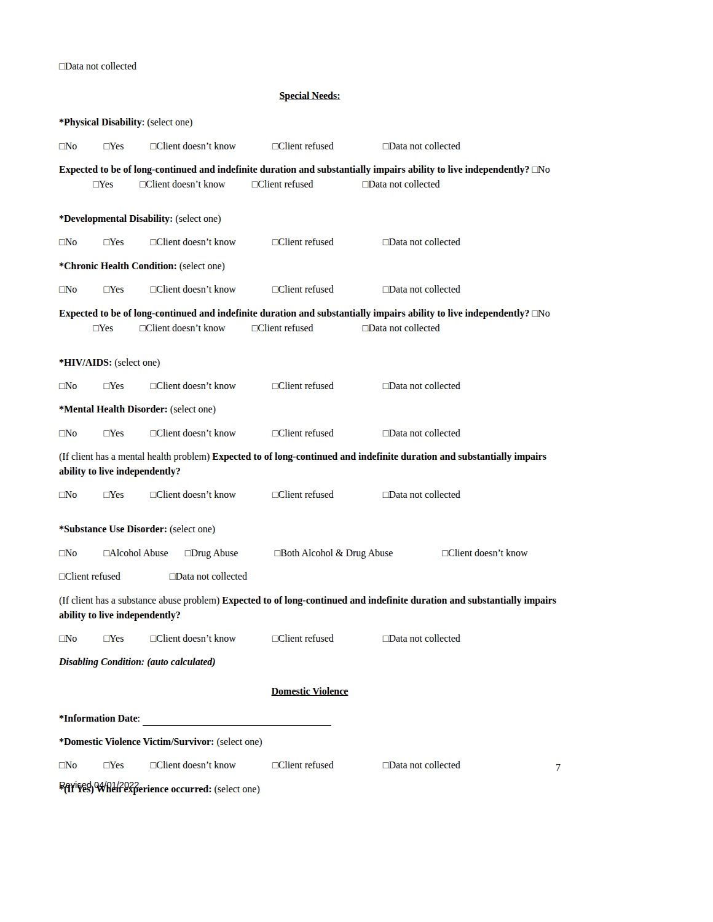□Data not collected
Special Needs:
*Physical Disability: (select one)
□No □Yes □Client doesn’t know □Client refused □Data not collected
Expected to be of long-continued and indefinite duration and substantially impairs ability to live independently? □No □Yes □Client doesn’t know □Client refused □Data not collected
*Developmental Disability: (select one)
□No □Yes □Client doesn’t know □Client refused □Data not collected
*Chronic Health Condition: (select one)
□No □Yes □Client doesn’t know □Client refused □Data not collected
Expected to be of long-continued and indefinite duration and substantially impairs ability to live independently? □No □Yes □Client doesn’t know □Client refused □Data not collected
*HIV/AIDS: (select one)
□No □Yes □Client doesn’t know □Client refused □Data not collected
*Mental Health Disorder: (select one)
□No □Yes □Client doesn’t know □Client refused □Data not collected
(If client has a mental health problem) Expected to of long-continued and indefinite duration and substantially impairs ability to live independently?
□No □Yes □Client doesn’t know □Client refused □Data not collected
*Substance Use Disorder: (select one)
□No □Alcohol Abuse □Drug Abuse □Both Alcohol & Drug Abuse □Client doesn’t know
□Client refused □Data not collected
(If client has a substance abuse problem) Expected to of long-continued and indefinite duration and substantially impairs ability to live independently?
□No □Yes □Client doesn’t know □Client refused □Data not collected
Disabling Condition: (auto calculated)
Domestic Violence
*Information Date:
*Domestic Violence Victim/Survivor: (select one)
□No □Yes □Client doesn’t know □Client refused □Data not collected
*(If Yes) When experience occurred: (select one)
7
Revised 04/01/2022